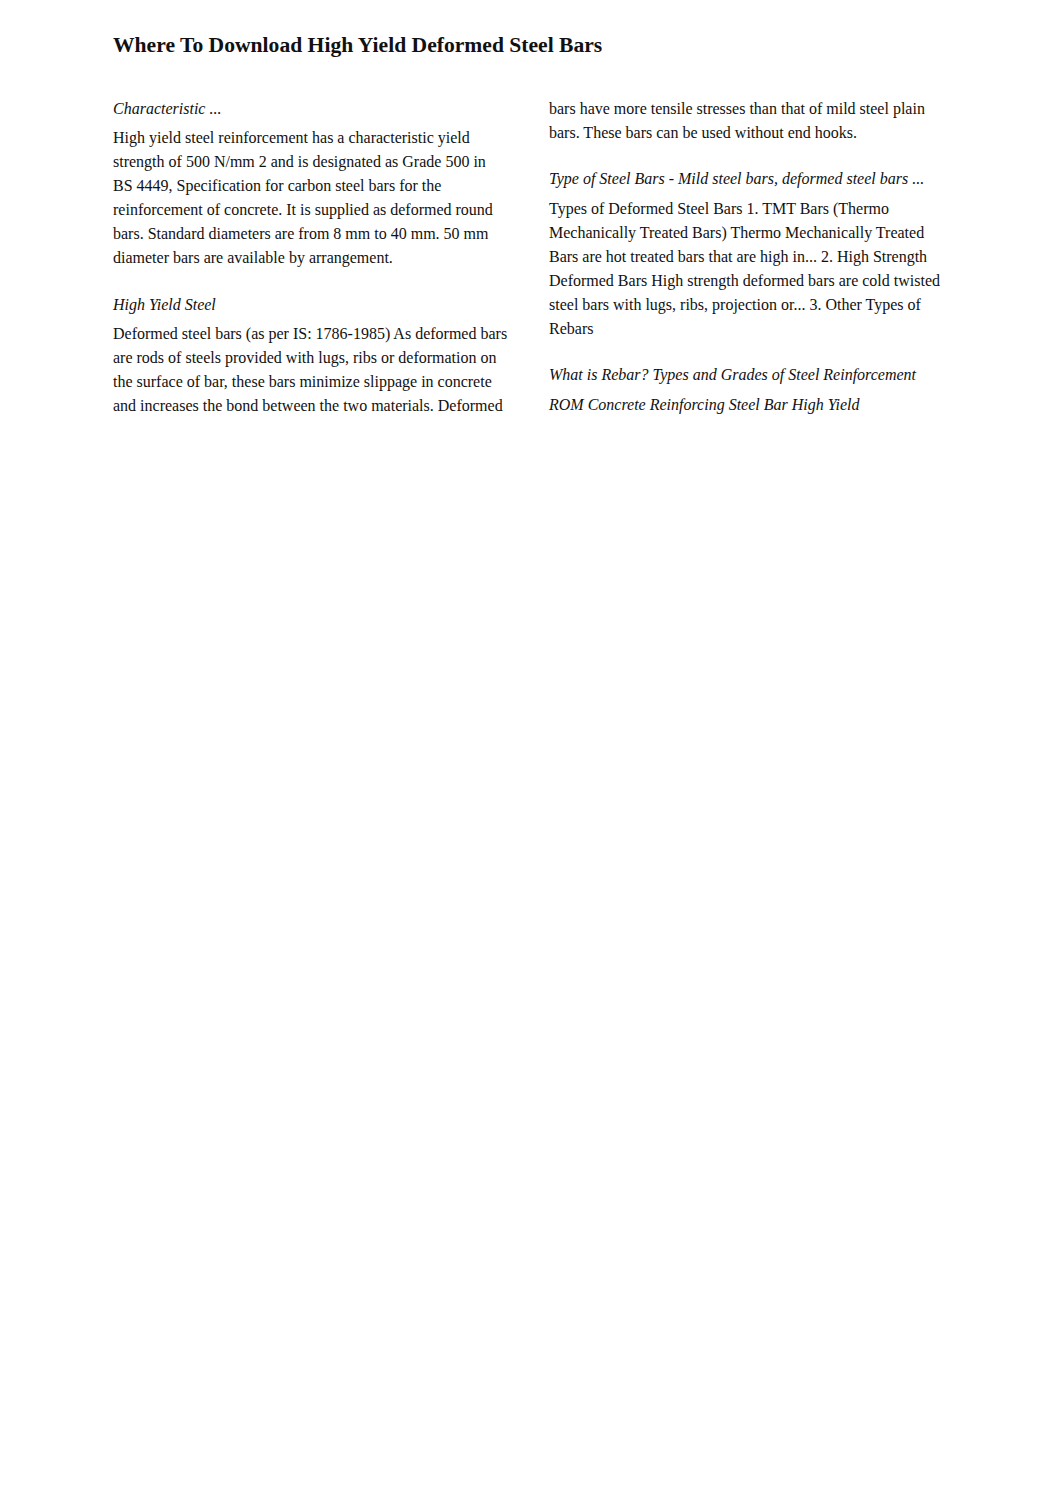Where To Download High Yield Deformed Steel Bars
Characteristic ...
High yield steel reinforcement has a characteristic yield strength of 500 N/mm 2 and is designated as Grade 500 in BS 4449, Specification for carbon steel bars for the reinforcement of concrete. It is supplied as deformed round bars. Standard diameters are from 8 mm to 40 mm. 50 mm diameter bars are available by arrangement.
High Yield Steel
Deformed steel bars (as per IS: 1786-1985) As deformed bars are rods of steels provided with lugs, ribs or deformation on the surface of bar, these bars minimize slippage in concrete and increases the bond between the two materials. Deformed bars have more tensile stresses than that of mild steel plain bars. These bars can be used without end hooks.
Type of Steel Bars - Mild steel bars, deformed steel bars ...
Types of Deformed Steel Bars 1. TMT Bars (Thermo Mechanically Treated Bars) Thermo Mechanically Treated Bars are hot treated bars that are high in... 2. High Strength Deformed Bars High strength deformed bars are cold twisted steel bars with lugs, ribs, projection or... 3. Other Types of Rebars
What is Rebar? Types and Grades of Steel Reinforcement
ROM Concrete Reinforcing Steel Bar High Yield